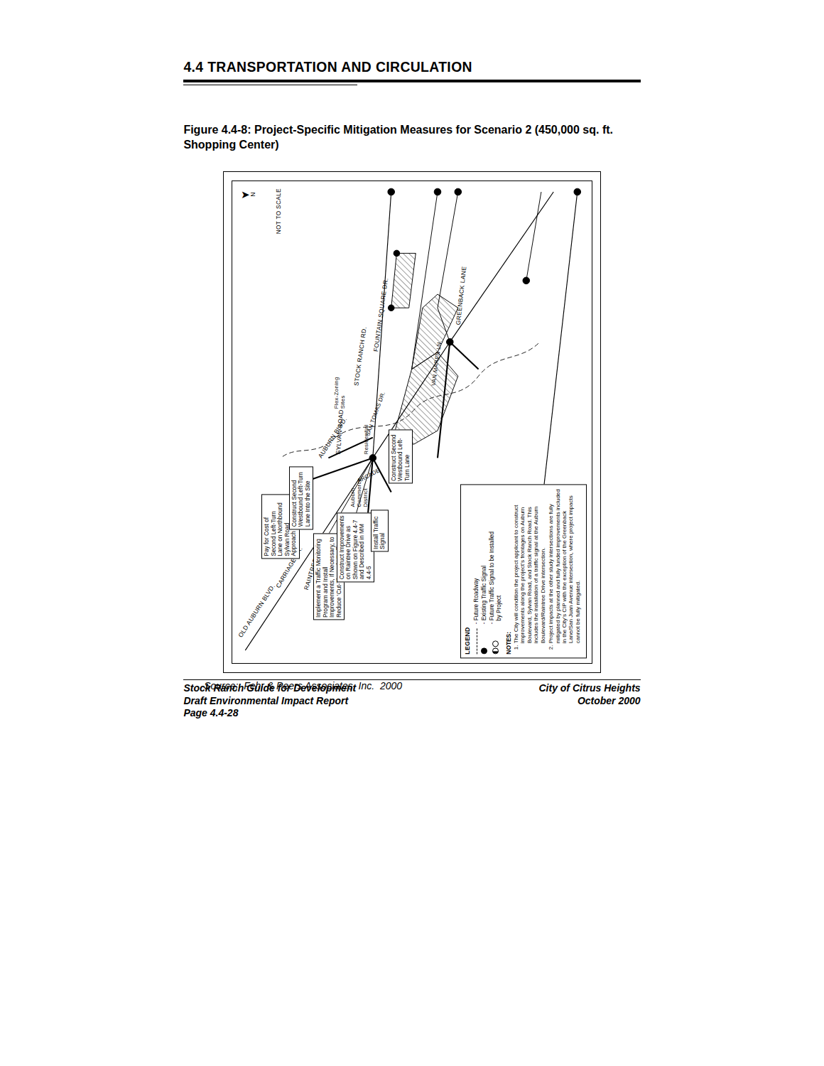4.4 TRANSPORTATION AND CIRCULATION
Figure 4.4-8: Project-Specific Mitigation Measures for Scenario 2 (450,000 sq. ft. Shopping Center)
OLD AUBURN BLVD.
CARRIAGE DR.
RAINTREE DR.
AUBURN BLVD.
SYLVAN ROAD
CREEK
ARCADE
SAN TOMAS DR.
STOCK RANCH RD.
FOUNTAIN SQUARE DR.
VAN MAREN LN.
GREENBACK LANE
Auburn
Commerce
District
Residential
Flex-Zoning
Sites
➤ N
NOT TO SCALE
Pay for Cost of Second Left-Turn Lane on Northbound Sylvan Road Approach
Construct Second Westbound Left-Turn Lane Into the Site
Implement a Traffic Monitoring Program and Install Improvements, If Necessary, to Reduce ‘Cut-Through’ Traffic
Construct Improvements on Raintree Drive as Shown on Figure 4.4-7 and Described in MM 4.4-5
Install Traffic Signal
Construct Second Westbound Left-Turn Lane
LEGEND
- Future Roadway
- Existing Traffic Signal
- Future Traffic Signal to be Installed
by Project
NOTES:
The City will condition the project applicant to construct improvements along the project’s frontages on Auburn Boulevard, Sylvan Road, and Stock Ranch Road. This includes the installation of a traffic signal at the Auburn Boulevard/Raintree Drive intersection.
Project impacts at the other study intersections are fully mitigated by planned and fully funded improvements included in the City’s CIP with the exception of the Greenback Lane/San Juan Avenue intersection, where project impacts cannot be fully mitigated.
Source: Fehr & Peers Associates, Inc. 2000
Stock Ranch Guide for Development
Draft Environmental Impact Report
Page 4.4-28
City of Citrus Heights
October 2000